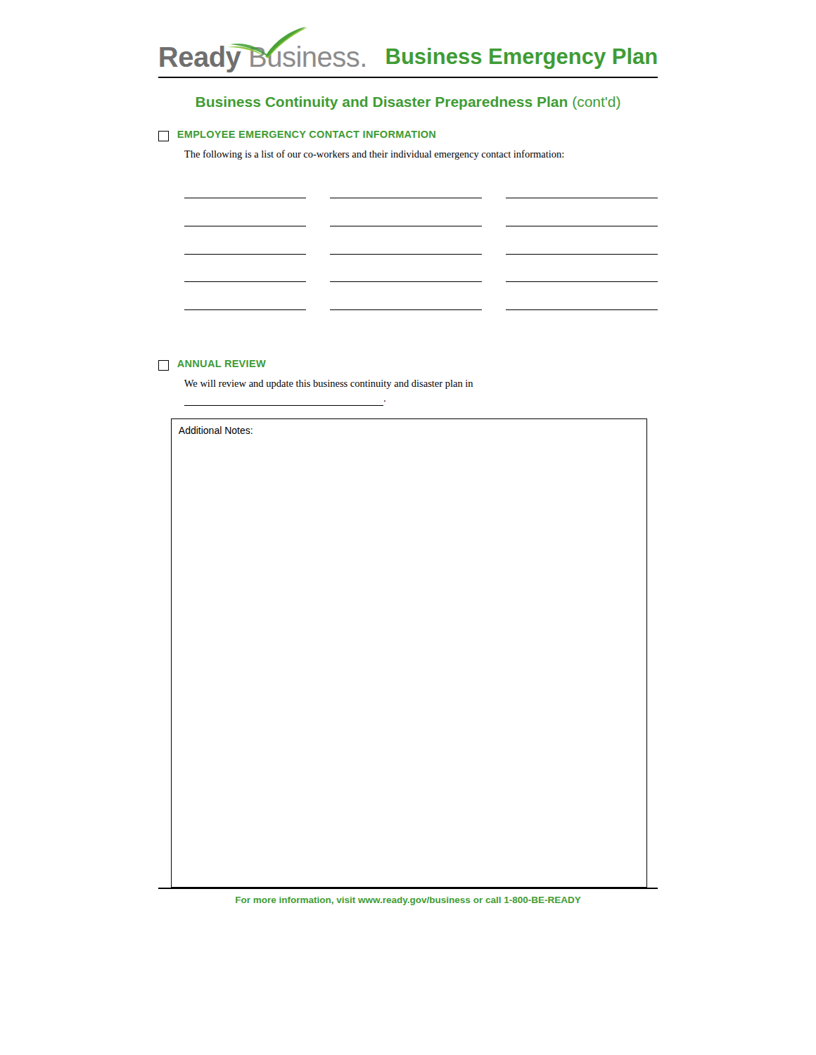Ready Business.
Business Emergency Plan
Business Continuity and Disaster Preparedness Plan (cont'd)
EMPLOYEE EMERGENCY CONTACT INFORMATION
The following is a list of our co-workers and their individual emergency contact information:
ANNUAL REVIEW
We will review and update this business continuity and disaster plan in .
Additional Notes:
For more information, visit www.ready.gov/business or call 1-800-BE-READY